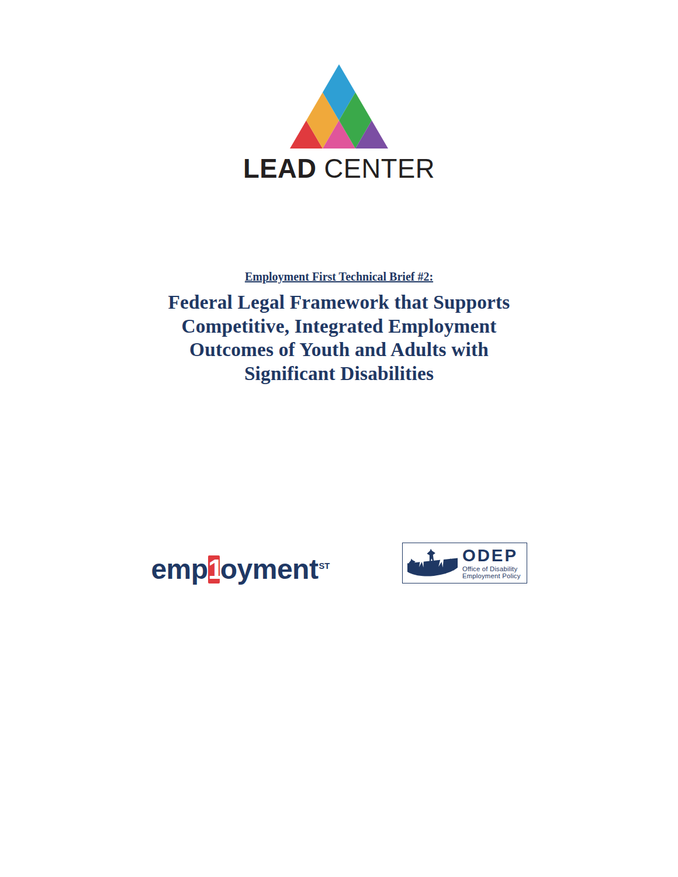LEAD CENTER
Employment First Technical Brief #2:
Federal Legal Framework that Supports Competitive, Integrated Employment Outcomes of Youth and Adults with Significant Disabilities
emp1oymentST
ODEP
Office of Disability
Employment Policy